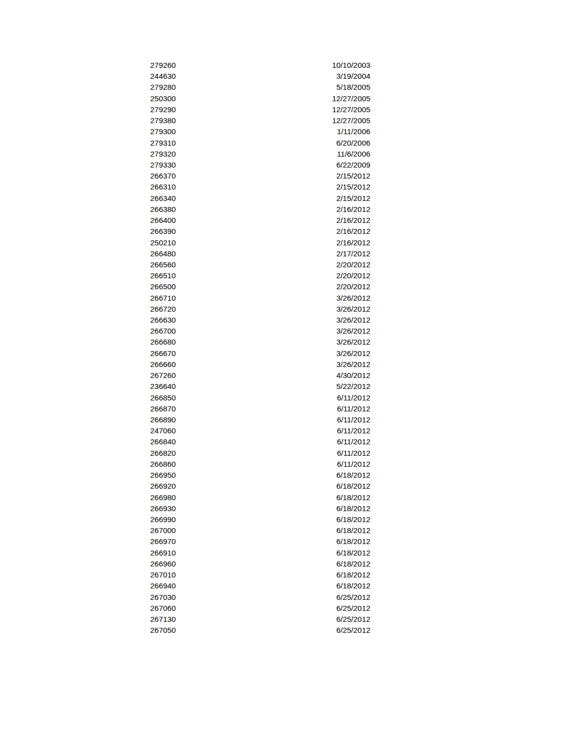| 279260 | 10/10/2003 |
| 244630 | 3/19/2004 |
| 279280 | 5/18/2005 |
| 250300 | 12/27/2005 |
| 279290 | 12/27/2005 |
| 279380 | 12/27/2005 |
| 279300 | 1/11/2006 |
| 279310 | 6/20/2006 |
| 279320 | 11/6/2006 |
| 279330 | 6/22/2009 |
| 266370 | 2/15/2012 |
| 266310 | 2/15/2012 |
| 266340 | 2/15/2012 |
| 266380 | 2/16/2012 |
| 266400 | 2/16/2012 |
| 266390 | 2/16/2012 |
| 250210 | 2/16/2012 |
| 266480 | 2/17/2012 |
| 266560 | 2/20/2012 |
| 266510 | 2/20/2012 |
| 266500 | 2/20/2012 |
| 266710 | 3/26/2012 |
| 266720 | 3/26/2012 |
| 266630 | 3/26/2012 |
| 266700 | 3/26/2012 |
| 266680 | 3/26/2012 |
| 266670 | 3/26/2012 |
| 266660 | 3/26/2012 |
| 267260 | 4/30/2012 |
| 236640 | 5/22/2012 |
| 266850 | 6/11/2012 |
| 266870 | 6/11/2012 |
| 266890 | 6/11/2012 |
| 247060 | 6/11/2012 |
| 266840 | 6/11/2012 |
| 266820 | 6/11/2012 |
| 266860 | 6/11/2012 |
| 266950 | 6/18/2012 |
| 266920 | 6/18/2012 |
| 266980 | 6/18/2012 |
| 266930 | 6/18/2012 |
| 266990 | 6/18/2012 |
| 267000 | 6/18/2012 |
| 266970 | 6/18/2012 |
| 266910 | 6/18/2012 |
| 266960 | 6/18/2012 |
| 267010 | 6/18/2012 |
| 266940 | 6/18/2012 |
| 267030 | 6/25/2012 |
| 267060 | 6/25/2012 |
| 267130 | 6/25/2012 |
| 267050 | 6/25/2012 |